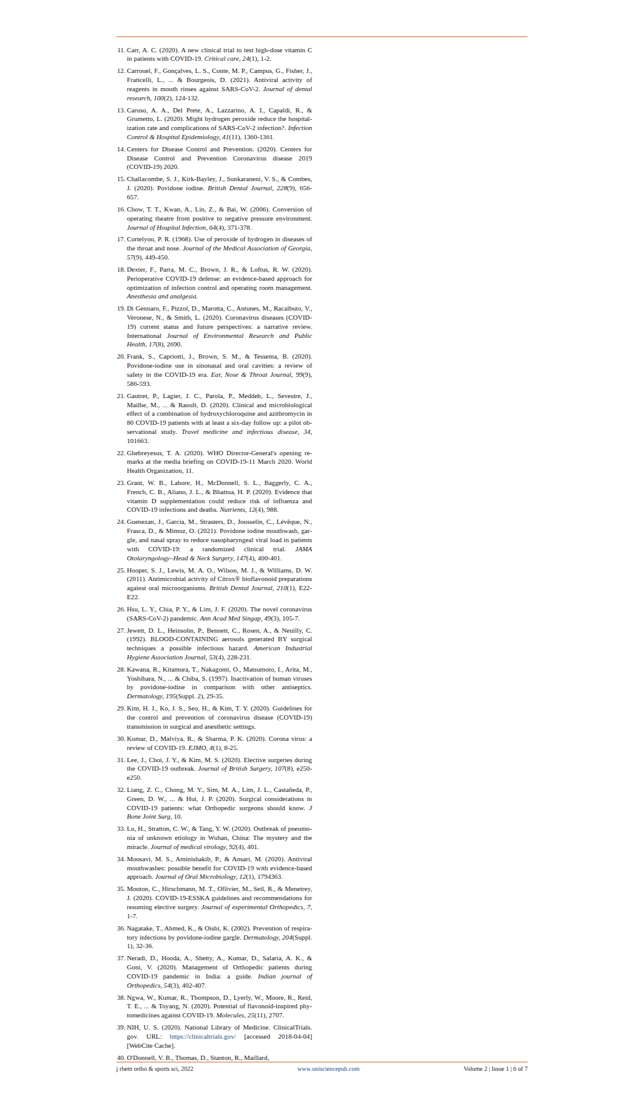11. Carr, A. C. (2020). A new clinical trial to test high-dose vitamin C in patients with COVID-19. Critical care, 24(1), 1-2.
12. Carrouel, F., Gonçalves, L. S., Conte, M. P., Campus, G., Fisher, J., Fraticelli, L., ... & Bourgeois, D. (2021). Antiviral activity of reagents in mouth rinses against SARS-CoV-2. Journal of dental research, 100(2), 124-132.
13. Caruso, A. A., Del Prete, A., Lazzarino, A. I., Capaldi, R., & Grumetto, L. (2020). Might hydrogen peroxide reduce the hospitalization rate and complications of SARS-CoV-2 infection?. Infection Control & Hospital Epidemiology, 41(11), 1360-1361.
14. Centers for Disease Control and Prevention. (2020). Centers for Disease Control and Prevention Coronavirus disease 2019 (COVID-19) 2020.
15. Challacombe, S. J., Kirk-Bayley, J., Sunkaraneni, V. S., & Combes, J. (2020). Povidone iodine. British Dental Journal, 228(9), 656-657.
16. Chow, T. T., Kwan, A., Lin, Z., & Bai, W. (2006). Conversion of operating theatre from positive to negative pressure environment. Journal of Hospital Infection, 64(4), 371-378.
17. Cortelyou, P. R. (1968). Use of peroxide of hydrogen in diseases of the throat and nose. Journal of the Medical Association of Georgia, 57(9), 449-450.
18. Dexter, F., Parra, M. C., Brown, J. R., & Loftus, R. W. (2020). Perioperative COVID-19 defense: an evidence-based approach for optimization of infection control and operating room management. Anesthesia and analgesia.
19. Di Gennaro, F., Pizzol, D., Marotta, C., Antunes, M., Racalbuto, V., Veronese, N., & Smith, L. (2020). Coronavirus diseases (COVID-19) current status and future perspectives: a narrative review. International Journal of Environmental Research and Public Health, 17(8), 2690.
20. Frank, S., Capriotti, J., Brown, S. M., & Tessema, B. (2020). Povidone-iodine use in sinonasal and oral cavities: a review of safety in the COVID-19 era. Ear, Nose & Throat Journal, 99(9), 586-593.
21. Gautret, P., Lagier, J. C., Parola, P., Meddeb, L., Sevestre, J., Mailhe, M., ... & Raoult, D. (2020). Clinical and microbiological effect of a combination of hydroxychloroquine and azithromycin in 80 COVID-19 patients with at least a six-day follow up: a pilot observational study. Travel medicine and infectious disease, 34, 101663.
22. Ghebreyesus, T. A. (2020). WHO Director-General's opening remarks at the media briefing on COVID-19-11 March 2020. World Health Organization, 11.
23. Grant, W. B., Lahore, H., McDonnell, S. L., Baggerly, C. A., French, C. B., Aliano, J. L., & Bhattoa, H. P. (2020). Evidence that vitamin D supplementation could reduce risk of influenza and COVID-19 infections and deaths. Nutrients, 12(4), 988.
24. Guenezan, J., Garcia, M., Strasters, D., Jousselin, C., Lévêque, N., Frasca, D., & Mimoz, O. (2021). Povidone iodine mouthwash, gargle, and nasal spray to reduce nasopharyngeal viral load in patients with COVID-19: a randomized clinical trial. JAMA Otolaryngology–Head & Neck Surgery, 147(4), 400-401.
25. Hooper, S. J., Lewis, M. A. O., Wilson, M. J., & Williams, D. W. (2011). Antimicrobial activity of Citrox® bioflavonoid preparations against oral microorganisms. British Dental Journal, 210(1), E22-E22.
26. Hsu, L. Y., Chia, P. Y., & Lim, J. F. (2020). The novel coronavirus (SARS-CoV-2) pandemic. Ann Acad Med Singap, 49(3), 105-7.
27. Jewett, D. L., Heinsohn, P., Bennett, C., Rosen, A., & Neuilly, C. (1992). BLOOD-CONTAINING aerosols generated BY surgical techniques a possible infectious hazard. American Industrial Hygiene Association Journal, 53(4), 228-231.
28. Kawana, R., Kitamura, T., Nakagomi, O., Matsumoto, I., Arita, M., Yoshihara, N., ... & Chiba, S. (1997). Inactivation of human viruses by povidone-iodine in comparison with other antiseptics. Dermatology, 195(Suppl. 2), 29-35.
29. Kim, H. J., Ko, J. S., Seo, H., & Kim, T. Y. (2020). Guidelines for the control and prevention of coronavirus disease (COVID-19) transmission in surgical and anesthetic settings.
30. Kumar, D., Malviya, R., & Sharma, P. K. (2020). Corona virus: a review of COVID-19. EJMO, 4(1), 8-25.
31. Lee, J., Choi, J. Y., & Kim, M. S. (2020). Elective surgeries during the COVID-19 outbreak. Journal of British Surgery, 107(8), e250-e250.
32. Liang, Z. C., Chong, M. Y., Sim, M. A., Lim, J. L., Castañeda, P., Green, D. W., ... & Hui, J. P. (2020). Surgical considerations in COVID-19 patients: what Orthopedic surgeons should know. J Bone Joint Surg, 10.
33. Lu, H., Stratton, C. W., & Tang, Y. W. (2020). Outbreak of pneumonia of unknown etiology in Wuhan, China: The mystery and the miracle. Journal of medical virology, 92(4), 401.
34. Moosavi, M. S., Aminishakib, P., & Ansari, M. (2020). Antiviral mouthwashes: possible benefit for COVID-19 with evidence-based approach. Journal of Oral Microbiology, 12(1), 1794363.
35. Mouton, C., Hirschmann, M. T., Ollivier, M., Seil, R., & Menetrey, J. (2020). COVID-19-ESSKA guidelines and recommendations for resuming elective surgery. Journal of experimental Orthopedics, 7, 1-7.
36. Nagatake, T., Ahmed, K., & Oishi, K. (2002). Prevention of respiratory infections by povidone-iodine gargle. Dermatology, 204(Suppl. 1), 32-36.
37. Neradi, D., Hooda, A., Shetty, A., Kumar, D., Salaria, A. K., & Goni, V. (2020). Management of Orthopedic patients during COVID-19 pandemic in India: a guide. Indian journal of Orthopedics, 54(3), 402-407.
38. Ngwa, W., Kumar, R., Thompson, D., Lyerly, W., Moore, R., Reid, T. E., ... & Toyang, N. (2020). Potential of flavonoid-inspired phytomedicines against COVID-19. Molecules, 25(11), 2707.
39. NIH, U. S. (2020). National Library of Medicine. ClinicalTrials. gov. URL: https://clinicaltrials.gov/ [accessed 2018-04-04][WebCite Cache].
40. O'Donnell, V. B., Thomas, D., Stanton, R., Maillard,
j rhem ortho & sports sci, 2022
www.unisciencepub.com
Volume 2 | Issue 1 | 6 of 7